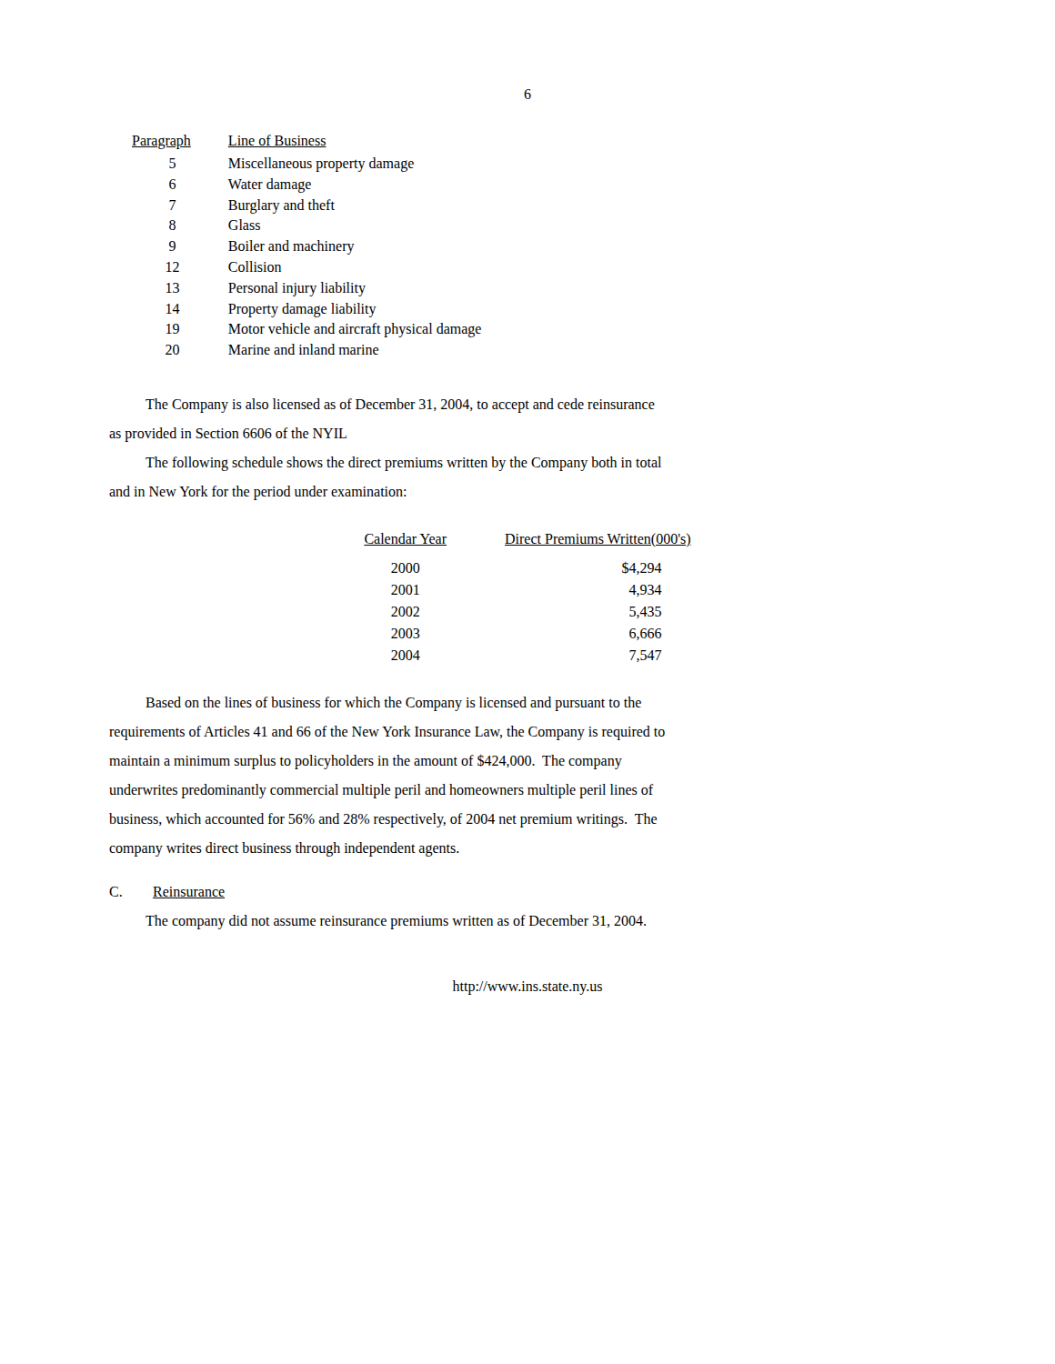6
| Paragraph | Line of Business |
| --- | --- |
| 5 | Miscellaneous property damage |
| 6 | Water damage |
| 7 | Burglary and theft |
| 8 | Glass |
| 9 | Boiler and machinery |
| 12 | Collision |
| 13 | Personal injury liability |
| 14 | Property damage liability |
| 19 | Motor vehicle and aircraft physical damage |
| 20 | Marine and inland marine |
The Company is also licensed as of December 31, 2004, to accept and cede reinsurance
as provided in Section 6606 of the NYIL
The following schedule shows the direct premiums written by the Company both in total
and in New York for the period under examination:
| Calendar Year | Direct Premiums Written(000's) |
| --- | --- |
| 2000 | $4,294 |
| 2001 | 4,934 |
| 2002 | 5,435 |
| 2003 | 6,666 |
| 2004 | 7,547 |
Based on the lines of business for which the Company is licensed and pursuant to the
requirements of Articles 41 and 66 of the New York Insurance Law, the Company is required to
maintain a minimum surplus to policyholders in the amount of $424,000. The company
underwrites predominantly commercial multiple peril and homeowners multiple peril lines of
business, which accounted for 56% and 28% respectively, of 2004 net premium writings. The
company writes direct business through independent agents.
C. Reinsurance
The company did not assume reinsurance premiums written as of December 31, 2004.
http://www.ins.state.ny.us